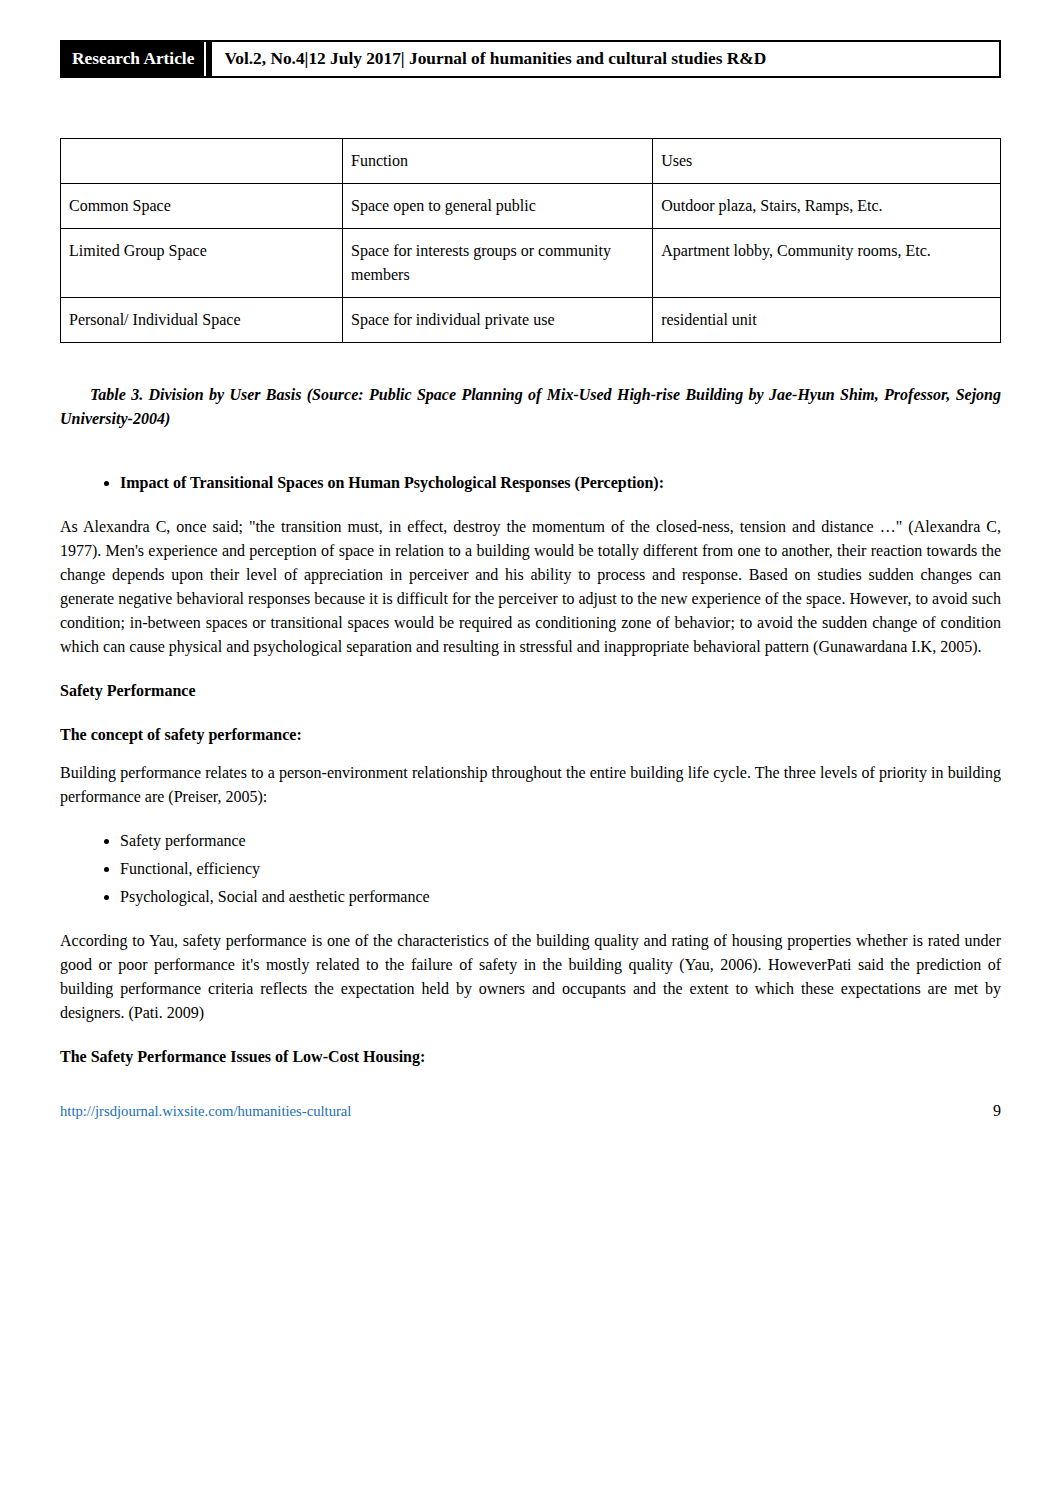Research Article
Vol.2, No.4|12 July 2017| Journal of humanities and cultural studies R&D
| | Function | Uses |
| Common Space | Space open to general public | Outdoor plaza, Stairs, Ramps, Etc. |
| Limited Group Space | Space for interests groups or community members | Apartment lobby, Community rooms, Etc. |
| Personal/ Individual Space | Space for individual private use | residential unit |
Table 3. Division by User Basis (Source: Public Space Planning of Mix-Used High-rise Building by Jae-Hyun Shim, Professor, Sejong University-2004)
Impact of Transitional Spaces on Human Psychological Responses (Perception):
As Alexandra C, once said; "the transition must, in effect, destroy the momentum of the closed-ness, tension and distance …" (Alexandra C, 1977). Men's experience and perception of space in relation to a building would be totally different from one to another, their reaction towards the change depends upon their level of appreciation in perceiver and his ability to process and response. Based on studies sudden changes can generate negative behavioral responses because it is difficult for the perceiver to adjust to the new experience of the space. However, to avoid such condition; in-between spaces or transitional spaces would be required as conditioning zone of behavior; to avoid the sudden change of condition which can cause physical and psychological separation and resulting in stressful and inappropriate behavioral pattern (Gunawardana I.K, 2005).
Safety Performance
The concept of safety performance:
Building performance relates to a person-environment relationship throughout the entire building life cycle. The three levels of priority in building performance are (Preiser, 2005):
Safety performance
Functional, efficiency
Psychological, Social and aesthetic performance
According to Yau, safety performance is one of the characteristics of the building quality and rating of housing properties whether is rated under good or poor performance it's mostly related to the failure of safety in the building quality (Yau, 2006). HoweverPati said the prediction of building performance criteria reflects the expectation held by owners and occupants and the extent to which these expectations are met by designers. (Pati. 2009)
The Safety Performance Issues of Low-Cost Housing:
http://jrsdjournal.wixsite.com/humanities-cultural 9